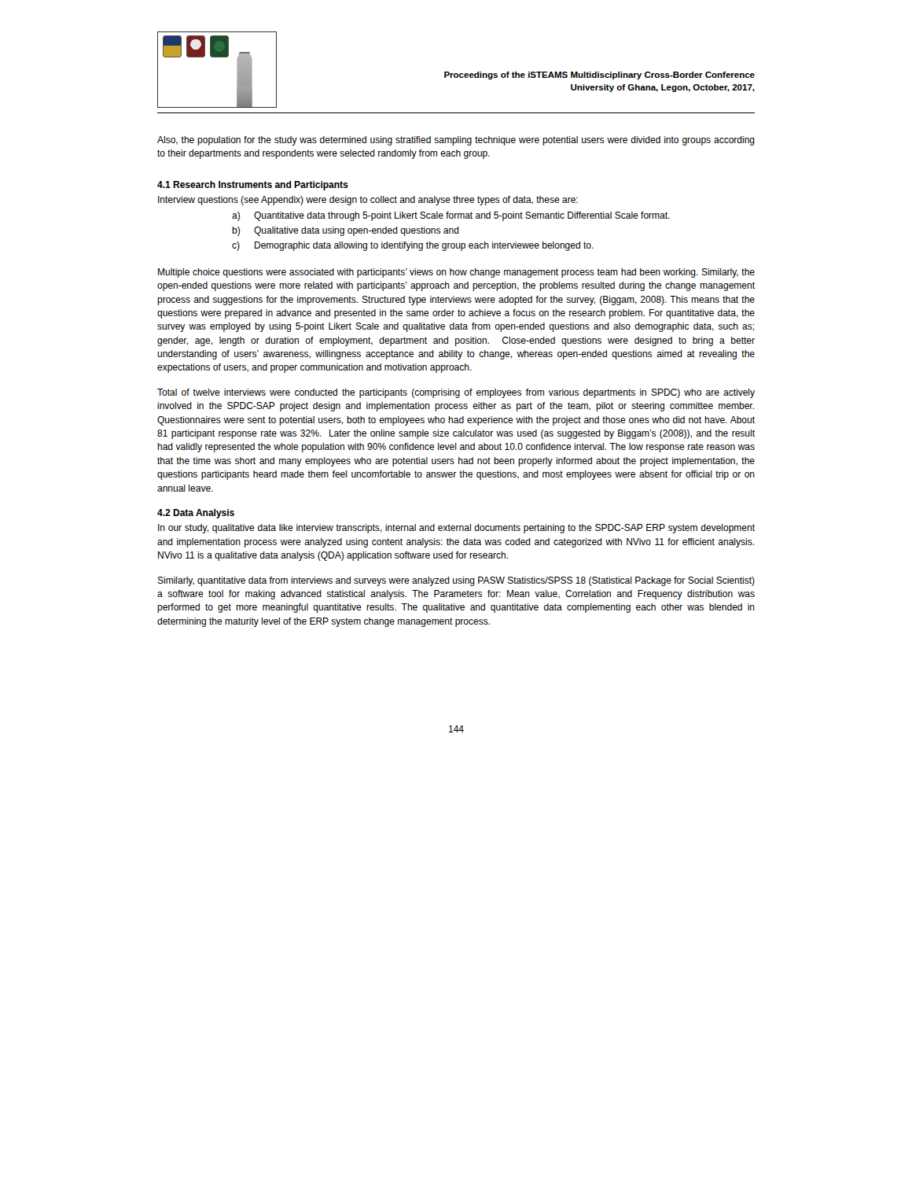Proceedings of the iSTEAMS Multidisciplinary Cross-Border Conference
University of Ghana, Legon, October, 2017,
Also, the population for the study was determined using stratified sampling technique were potential users were divided into groups according to their departments and respondents were selected randomly from each group.
4.1 Research Instruments and Participants
Interview questions (see Appendix) were design to collect and analyse three types of data, these are:
a) Quantitative data through 5-point Likert Scale format and 5-point Semantic Differential Scale format.
b) Qualitative data using open-ended questions and
c) Demographic data allowing to identifying the group each interviewee belonged to.
Multiple choice questions were associated with participants’ views on how change management process team had been working. Similarly, the open-ended questions were more related with participants’ approach and perception, the problems resulted during the change management process and suggestions for the improvements. Structured type interviews were adopted for the survey, (Biggam, 2008). This means that the questions were prepared in advance and presented in the same order to achieve a focus on the research problem. For quantitative data, the survey was employed by using 5-point Likert Scale and qualitative data from open-ended questions and also demographic data, such as; gender, age, length or duration of employment, department and position. Close-ended questions were designed to bring a better understanding of users’ awareness, willingness acceptance and ability to change, whereas open-ended questions aimed at revealing the expectations of users, and proper communication and motivation approach.
Total of twelve interviews were conducted the participants (comprising of employees from various departments in SPDC) who are actively involved in the SPDC-SAP project design and implementation process either as part of the team, pilot or steering committee member. Questionnaires were sent to potential users, both to employees who had experience with the project and those ones who did not have. About 81 participant response rate was 32%. Later the online sample size calculator was used (as suggested by Biggam’s (2008)), and the result had validly represented the whole population with 90% confidence level and about 10.0 confidence interval. The low response rate reason was that the time was short and many employees who are potential users had not been properly informed about the project implementation, the questions participants heard made them feel uncomfortable to answer the questions, and most employees were absent for official trip or on annual leave.
4.2 Data Analysis
In our study, qualitative data like interview transcripts, internal and external documents pertaining to the SPDC-SAP ERP system development and implementation process were analyzed using content analysis: the data was coded and categorized with NVivo 11 for efficient analysis. NVivo 11 is a qualitative data analysis (QDA) application software used for research.
Similarly, quantitative data from interviews and surveys were analyzed using PASW Statistics/SPSS 18 (Statistical Package for Social Scientist) a software tool for making advanced statistical analysis. The Parameters for: Mean value, Correlation and Frequency distribution was performed to get more meaningful quantitative results. The qualitative and quantitative data complementing each other was blended in determining the maturity level of the ERP system change management process.
144